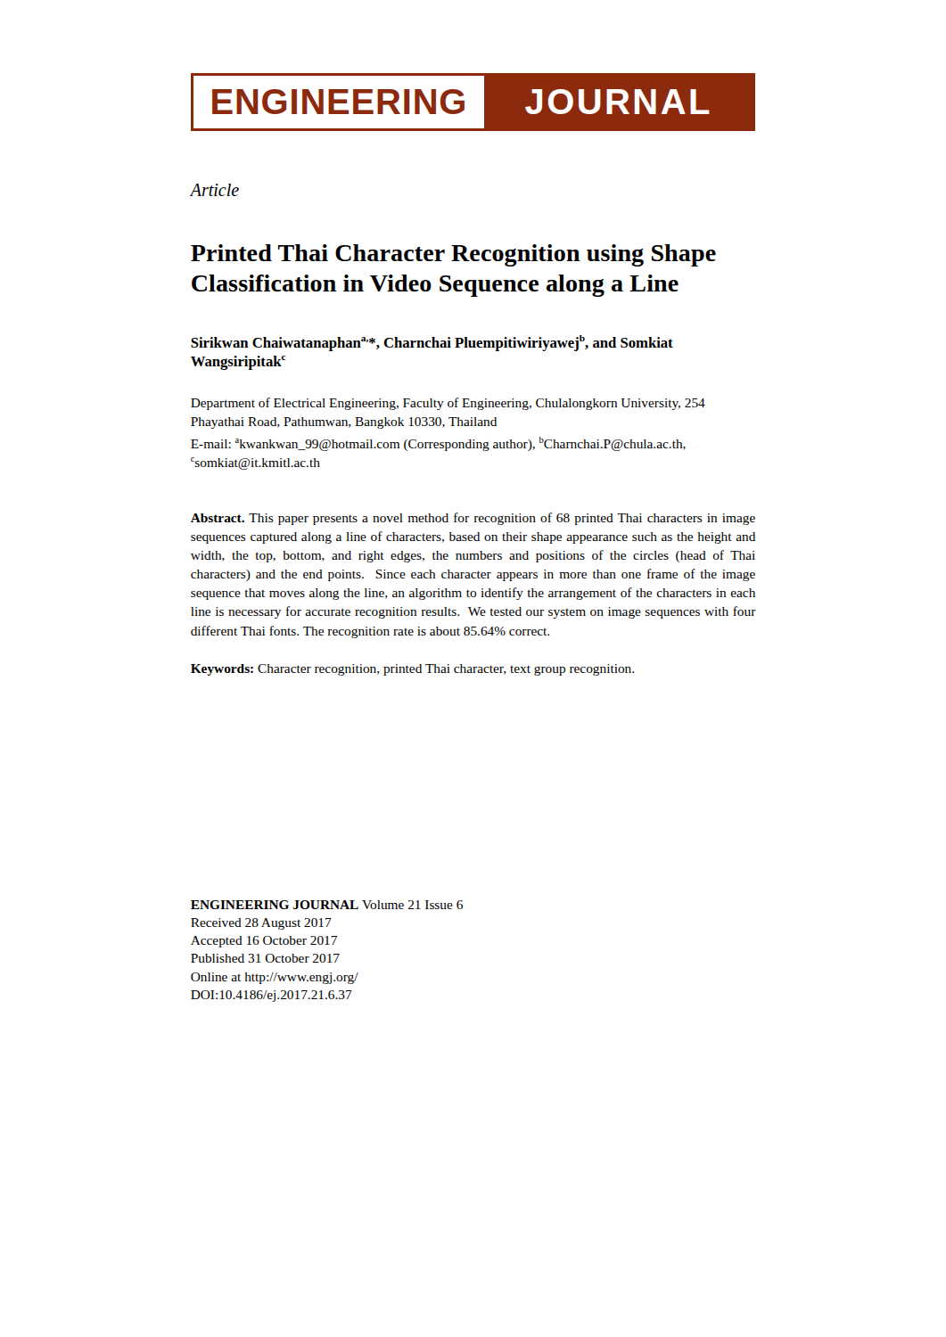Engineering
Journal
Article
Printed Thai Character Recognition using Shape Classification in Video Sequence along a Line
Sirikwan Chaiwatanaphana,*, Charnchai Pluempitiwiriyawejb, and Somkiat Wangsiripitakc
Department of Electrical Engineering, Faculty of Engineering, Chulalongkorn University, 254 Phayathai Road, Pathumwan, Bangkok 10330, Thailand
E-mail: akwankwan_99@hotmail.com (Corresponding author), bCharnchai.P@chula.ac.th, csomkiat@it.kmitl.ac.th
Abstract. This paper presents a novel method for recognition of 68 printed Thai characters in image sequences captured along a line of characters, based on their shape appearance such as the height and width, the top, bottom, and right edges, the numbers and positions of the circles (head of Thai characters) and the end points. Since each character appears in more than one frame of the image sequence that moves along the line, an algorithm to identify the arrangement of the characters in each line is necessary for accurate recognition results. We tested our system on image sequences with four different Thai fonts. The recognition rate is about 85.64% correct.
Keywords: Character recognition, printed Thai character, text group recognition.
ENGINEERING JOURNAL Volume 21 Issue 6
Received 28 August 2017
Accepted 16 October 2017
Published 31 October 2017
Online at http://www.engj.org/
DOI:10.4186/ej.2017.21.6.37